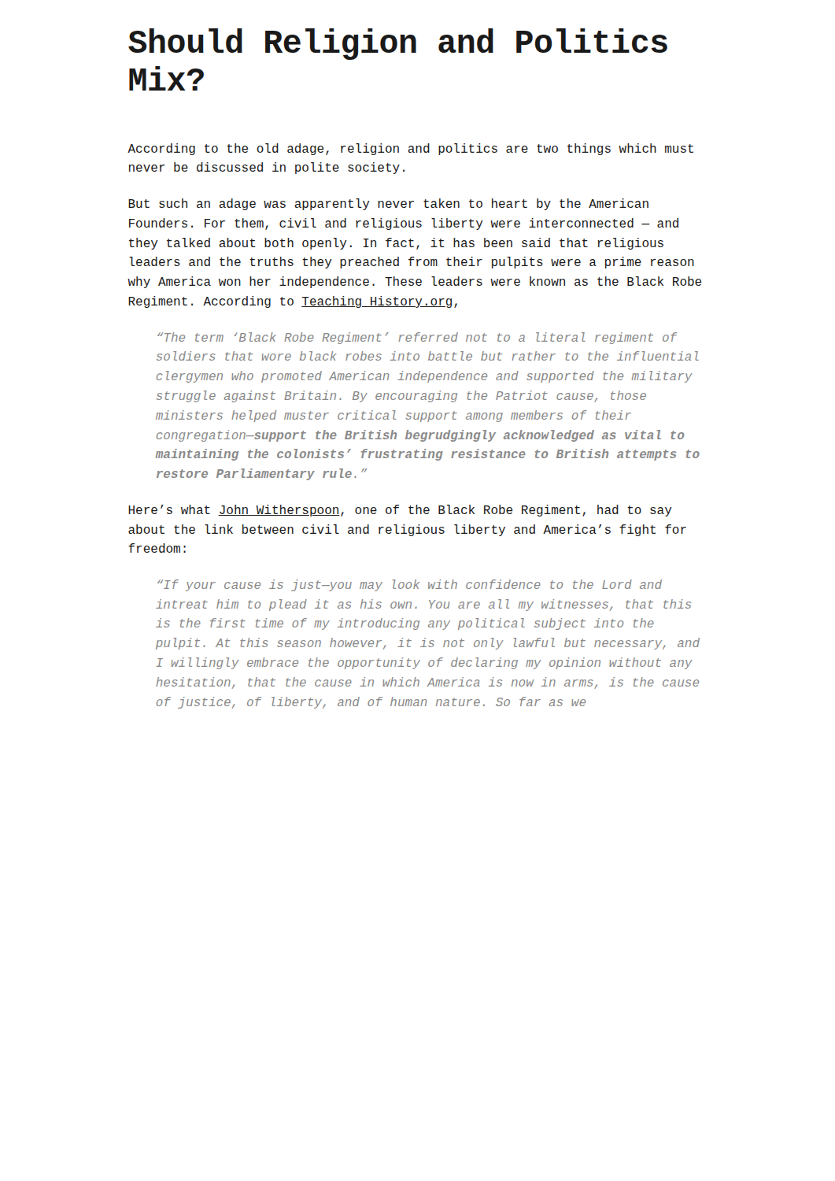Should Religion and Politics Mix?
According to the old adage, religion and politics are two things which must never be discussed in polite society.
But such an adage was apparently never taken to heart by the American Founders. For them, civil and religious liberty were interconnected — and they talked about both openly. In fact, it has been said that religious leaders and the truths they preached from their pulpits were a prime reason why America won her independence. These leaders were known as the Black Robe Regiment. According to Teaching History.org,
“The term ‘Black Robe Regiment’ referred not to a literal regiment of soldiers that wore black robes into battle but rather to the influential clergymen who promoted American independence and supported the military struggle against Britain. By encouraging the Patriot cause, those ministers helped muster critical support among members of their congregation—support the British begrudgingly acknowledged as vital to maintaining the colonists’ frustrating resistance to British attempts to restore Parliamentary rule.”
Here’s what John Witherspoon, one of the Black Robe Regiment, had to say about the link between civil and religious liberty and America’s fight for freedom:
“If your cause is just—you may look with confidence to the Lord and intreat him to plead it as his own. You are all my witnesses, that this is the first time of my introducing any political subject into the pulpit. At this season however, it is not only lawful but necessary, and I willingly embrace the opportunity of declaring my opinion without any hesitation, that the cause in which America is now in arms, is the cause of justice, of liberty, and of human nature. So far as we